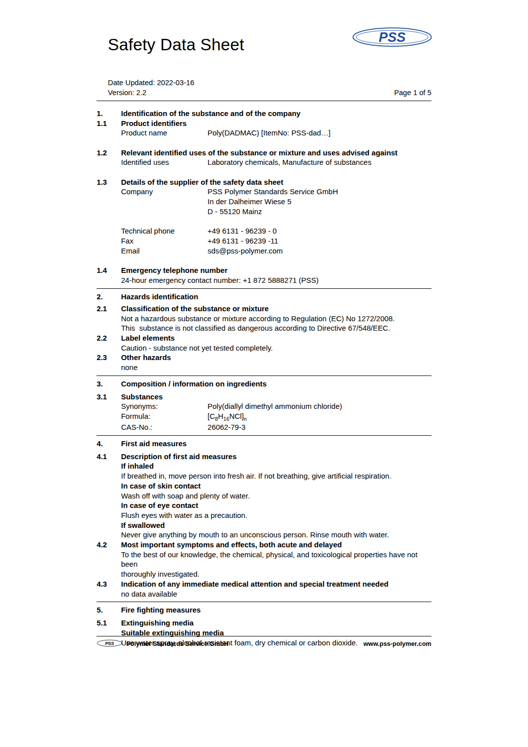PSS
Safety Data Sheet
Date Updated: 2022-03-16 Version: 2.2 Page 1 of 5
| 1. | Identification of the substance and of the company |
| 1.1 | Product identifiers |
| | / Product name / Poly(DADMAC) [ItemNo: PSS-dad…] / |
| 1.2 | Relevant identified uses of the substance or mixture and uses advised against |
| | / Identified uses / Laboratory chemicals, Manufacture of substances / |
| 1.3 | Details of the supplier of the safety data sheet |
| | / Company / PSS Polymer Standards Service GmbH / / / In der Dalheimer Wiese 5 / / / D - 55120 Mainz / / Technical phone / +49 6131 - 96239 - 0 / / Fax / +49 6131 - 96239 -11 / / Email / sds@pss-polymer.com / |
| 1.4 | Emergency telephone number |
| | 24-hour emergency contact number: +1 872 5888271 (PSS) |
| 2. | Hazards identification |
| 2.1 | Classification of the substance or mixture |
| | Not a hazardous substance or mixture according to Regulation (EC) No 1272/2008. This substance is not classified as dangerous according to Directive 67/548/EEC. |
| 2.2 | Label elements |
| | Caution - substance not yet tested completely. |
| 2.3 | Other hazards |
| | none |
| 3. | Composition / information on ingredients |
| 3.1 | Substances |
| | / Synonyms: / Poly(diallyl dimethyl ammonium chloride) / / Formula: / [C 8 H 16 NCl] n / / CAS-No.: / 26062-79-3 / |
| 4. | First aid measures |
| 4.1 | Description of first aid measures |
| | If inhaled If breathed in, move person into fresh air. If not breathing, give artificial respiration. In case of skin contact Wash off with soap and plenty of water. In case of eye contact Flush eyes with water as a precaution. If swallowed Never give anything by mouth to an unconscious person. Rinse mouth with water. |
| 4.2 | Most important symptoms and effects, both acute and delayed |
| | To the best of our knowledge, the chemical, physical, and toxicological properties have not been thoroughly investigated. |
| 4.3 | Indication of any immediate medical attention and special treatment needed |
| | no data available |
| 5. | Fire fighting measures |
| 5.1 | Extinguishing media |
| | Suitable extinguishing media Use water spray, alcohol-resistant foam, dry chemical or carbon dioxide. |
PSS Polymer Standards Service GmbH
www.pss-polymer.com